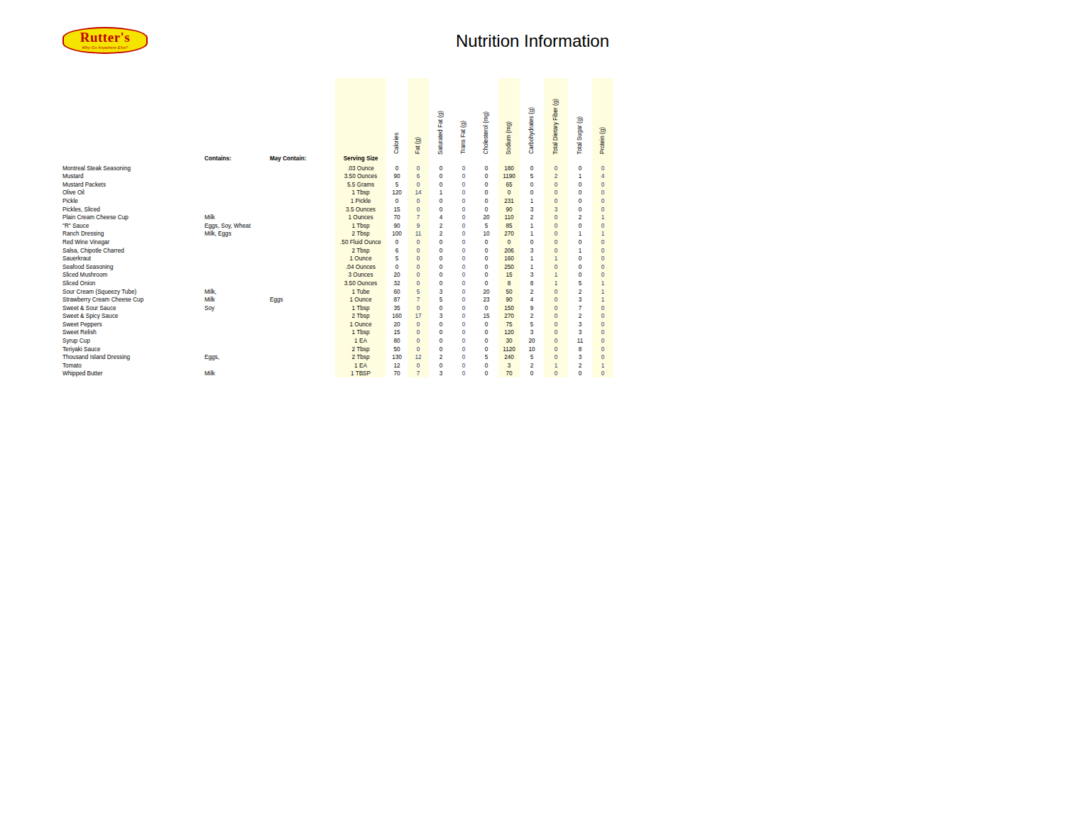Rutter's
Why Go Anywhere Else?
Nutrition Information
| | | | | Calories | Fat (g) | Saturated Fat (g) | Trans Fat (g) | Cholesterol (mg) | Sodium (mg) | Carbohydrates (g) | Total Dietary Fiber (g) | Total Sugar (g) | Protein (g) |
| | Contains: | May Contain: | Serving Size | | | | | | | | | | |
| Montreal Steak Seasoning | | | .03 Ounce | 0 | 0 | 0 | 0 | 0 | 180 | 0 | 0 | 0 | 0 |
| Mustard | | | 3.50 Ounces | 90 | 6 | 0 | 0 | 0 | 1190 | 5 | 2 | 1 | 4 |
| Mustard Packets | | | 5.5 Grams | 5 | 0 | 0 | 0 | 0 | 65 | 0 | 0 | 0 | 0 |
| Olive Oil | | | 1 Tbsp | 120 | 14 | 1 | 0 | 0 | 0 | 0 | 0 | 0 | 0 |
| Pickle | | | 1 Pickle | 0 | 0 | 0 | 0 | 0 | 231 | 1 | 0 | 0 | 0 |
| Pickles, Sliced | | | 3.5 Ounces | 15 | 0 | 0 | 0 | 0 | 90 | 3 | 3 | 0 | 0 |
| Plain Cream Cheese Cup | Milk | | 1 Ounces | 70 | 7 | 4 | 0 | 20 | 110 | 2 | 0 | 2 | 1 |
| "R" Sauce | Eggs, Soy, Wheat | | 1 Tbsp | 90 | 9 | 2 | 0 | 5 | 85 | 1 | 0 | 0 | 0 |
| Ranch Dressing | Milk, Eggs | | 2 Tbsp | 100 | 11 | 2 | 0 | 10 | 270 | 1 | 0 | 1 | 1 |
| Red Wine Vinegar | | | .50 Fluid Ounce | 0 | 0 | 0 | 0 | 0 | 0 | 0 | 0 | 0 | 0 |
| Salsa, Chipotle Charred | | | 2 Tbsp | 6 | 0 | 0 | 0 | 0 | 206 | 3 | 0 | 1 | 0 |
| Sauerkraut | | | 1 Ounce | 5 | 0 | 0 | 0 | 0 | 160 | 1 | 1 | 0 | 0 |
| Seafood Seasoning | | | .04 Ounces | 0 | 0 | 0 | 0 | 0 | 250 | 1 | 0 | 0 | 0 |
| Sliced Mushroom | | | 3 Ounces | 20 | 0 | 0 | 0 | 0 | 15 | 3 | 1 | 0 | 0 |
| Sliced Onion | | | 3.50 Ounces | 32 | 0 | 0 | 0 | 0 | 8 | 8 | 1 | 5 | 1 |
| Sour Cream (Squeezy Tube) | Milk, | | 1 Tube | 60 | 5 | 3 | 0 | 20 | 50 | 2 | 0 | 2 | 1 |
| Strawberry Cream Cheese Cup | Milk | Eggs | 1 Ounce | 87 | 7 | 5 | 0 | 23 | 90 | 4 | 0 | 3 | 1 |
| Sweet & Sour Sauce | Soy | | 1 Tbsp | 35 | 0 | 0 | 0 | 0 | 150 | 9 | 0 | 7 | 0 |
| Sweet & Spicy Sauce | | | 2 Tbsp | 160 | 17 | 3 | 0 | 15 | 270 | 2 | 0 | 2 | 0 |
| Sweet Peppers | | | 1 Ounce | 20 | 0 | 0 | 0 | 0 | 75 | 5 | 0 | 3 | 0 |
| Sweet Relish | | | 1 Tbsp | 15 | 0 | 0 | 0 | 0 | 120 | 3 | 0 | 3 | 0 |
| Syrup Cup | | | 1 EA | 80 | 0 | 0 | 0 | 0 | 30 | 20 | 0 | 11 | 0 |
| Teriyaki Sauce | | | 2 Tbsp | 50 | 0 | 0 | 0 | 0 | 1120 | 10 | 0 | 8 | 0 |
| Thousand Island Dressing | Eggs, | | 2 Tbsp | 130 | 12 | 2 | 0 | 5 | 240 | 5 | 0 | 3 | 0 |
| Tomato | | | 1 EA | 12 | 0 | 0 | 0 | 0 | 3 | 2 | 1 | 2 | 1 |
| Whipped Butter | Milk | | 1 TBSP | 70 | 7 | 3 | 0 | 0 | 70 | 0 | 0 | 0 | 0 |